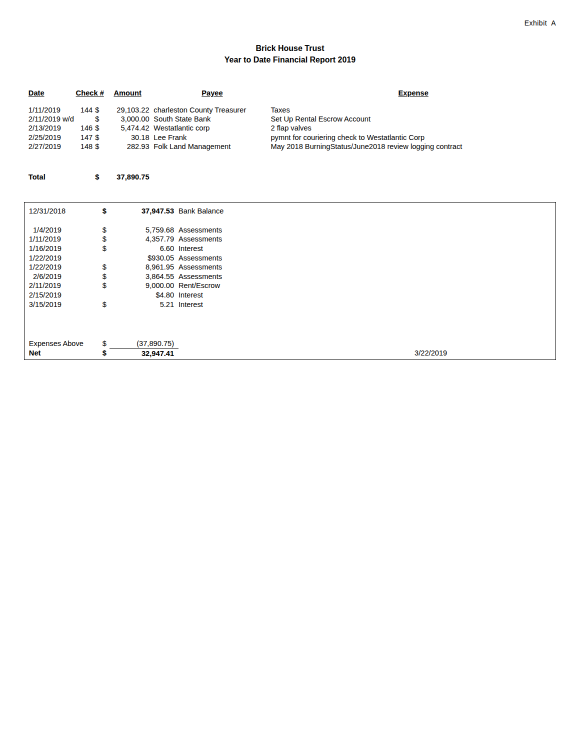Exhibit A
Brick House Trust
Year to Date Financial Report 2019
| Date | Check # | Amount | Payee | Expense |
| --- | --- | --- | --- | --- |
| 1/11/2019 | 144 | $ | 29,103.22 | charleston County Treasurer | Taxes |
| 2/11/2019 w/d | | $ | 3,000.00 | South State Bank | Set Up Rental Escrow Account |
| 2/13/2019 | 146 | $ | 5,474.42 | Westatlantic corp | 2 flap valves |
| 2/25/2019 | 147 | $ | 30.18 | Lee Frank | pymnt for couriering check to Westatlantic Corp |
| 2/27/2019 | 148 | $ | 282.93 | Folk Land Management | May 2018 BurningStatus/June2018 review logging contract |
| Total | | $ | 37,890.75 | | |
| 12/31/2018 | $ | 37,947.53 | Bank Balance | |
| 1/4/2019 | $ | 5,759.68 | Assessments | |
| 1/11/2019 | $ | 4,357.79 | Assessments | |
| 1/16/2019 | $ | 6.60 | Interest | |
| 1/22/2019 | | $930.05 | Assessments | |
| 1/22/2019 | $ | 8,961.95 | Assessments | |
| 2/6/2019 | $ | 3,864.55 | Assessments | |
| 2/11/2019 | $ | 9,000.00 | Rent/Escrow | |
| 2/15/2019 | | $4.80 | Interest | |
| 3/15/2019 | $ | 5.21 | Interest | |
| Expenses Above | $ | (37,890.75) | | |
| Net | $ | 32,947.41 | | 3/22/2019 |